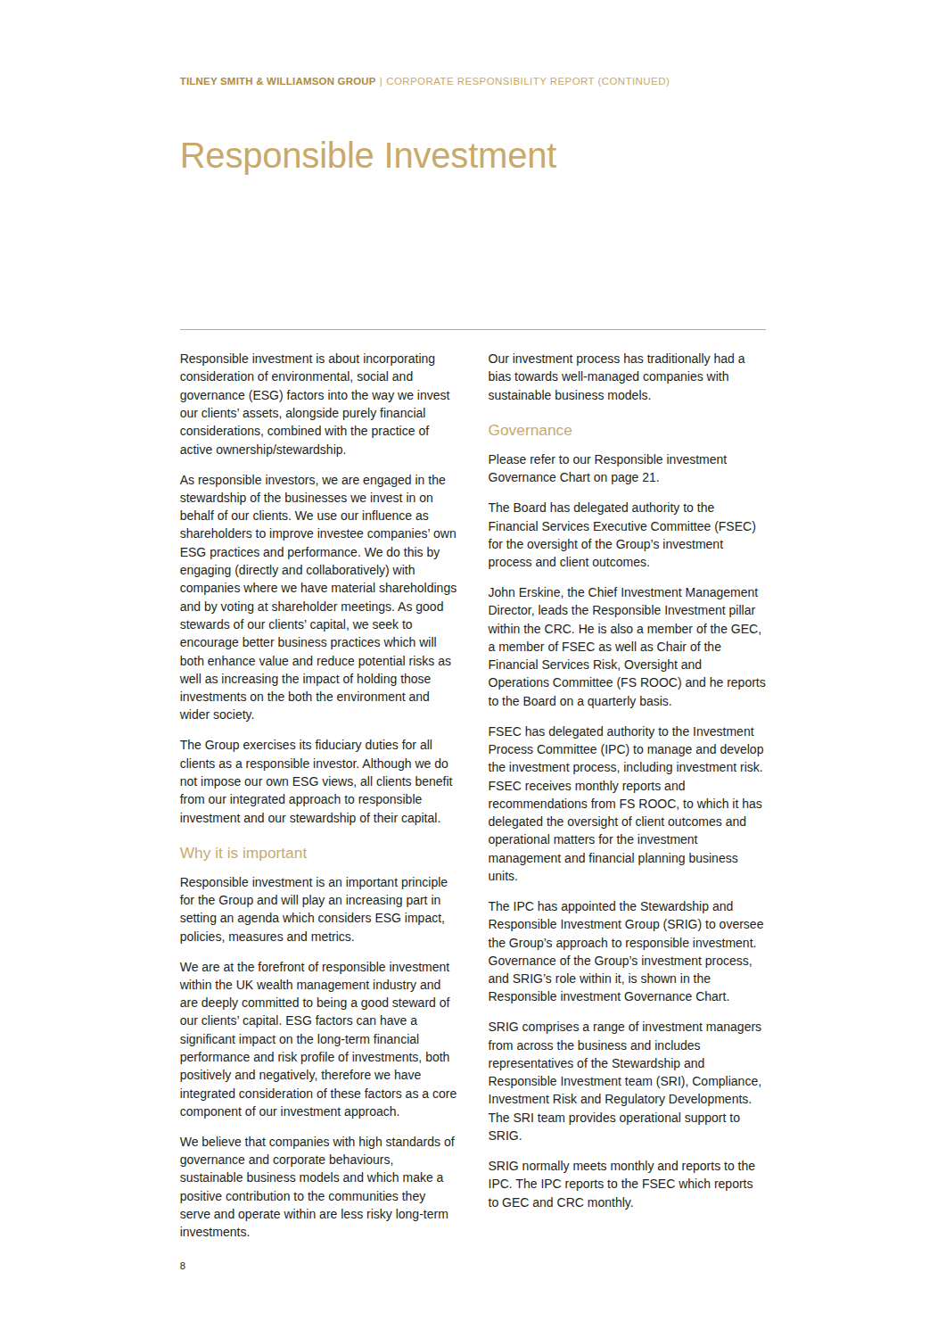TILNEY SMITH & WILLIAMSON GROUP|CORPORATE RESPONSIBILITY REPORT (CONTINUED)
Responsible Investment
Responsible investment is about incorporating consideration of environmental, social and governance (ESG) factors into the way we invest our clients’ assets, alongside purely financial considerations, combined with the practice of active ownership/stewardship.
As responsible investors, we are engaged in the stewardship of the businesses we invest in on behalf of our clients. We use our influence as shareholders to improve investee companies’ own ESG practices and performance. We do this by engaging (directly and collaboratively) with companies where we have material shareholdings and by voting at shareholder meetings. As good stewards of our clients’ capital, we seek to encourage better business practices which will both enhance value and reduce potential risks as well as increasing the impact of holding those investments on the both the environment and wider society.
The Group exercises its fiduciary duties for all clients as a responsible investor. Although we do not impose our own ESG views, all clients benefit from our integrated approach to responsible investment and our stewardship of their capital.
Why it is important
Responsible investment is an important principle for the Group and will play an increasing part in setting an agenda which considers ESG impact, policies, measures and metrics.
We are at the forefront of responsible investment within the UK wealth management industry and are deeply committed to being a good steward of our clients’ capital. ESG factors can have a significant impact on the long-term financial performance and risk profile of investments, both positively and negatively, therefore we have integrated consideration of these factors as a core component of our investment approach.
We believe that companies with high standards of governance and corporate behaviours, sustainable business models and which make a positive contribution to the communities they serve and operate within are less risky long-term investments.
Our investment process has traditionally had a bias towards well-managed companies with sustainable business models.
Governance
Please refer to our Responsible investment Governance Chart on page 21.
The Board has delegated authority to the Financial Services Executive Committee (FSEC) for the oversight of the Group’s investment process and client outcomes.
John Erskine, the Chief Investment Management Director, leads the Responsible Investment pillar within the CRC. He is also a member of the GEC, a member of FSEC as well as Chair of the Financial Services Risk, Oversight and Operations Committee (FS ROOC) and he reports to the Board on a quarterly basis.
FSEC has delegated authority to the Investment Process Committee (IPC) to manage and develop the investment process, including investment risk. FSEC receives monthly reports and recommendations from FS ROOC, to which it has delegated the oversight of client outcomes and operational matters for the investment management and financial planning business units.
The IPC has appointed the Stewardship and Responsible Investment Group (SRIG) to oversee the Group’s approach to responsible investment. Governance of the Group’s investment process, and SRIG’s role within it, is shown in the Responsible investment Governance Chart.
SRIG comprises a range of investment managers from across the business and includes representatives of the Stewardship and Responsible Investment team (SRI), Compliance, Investment Risk and Regulatory Developments. The SRI team provides operational support to SRIG.
SRIG normally meets monthly and reports to the IPC. The IPC reports to the FSEC which reports to GEC and CRC monthly.
8